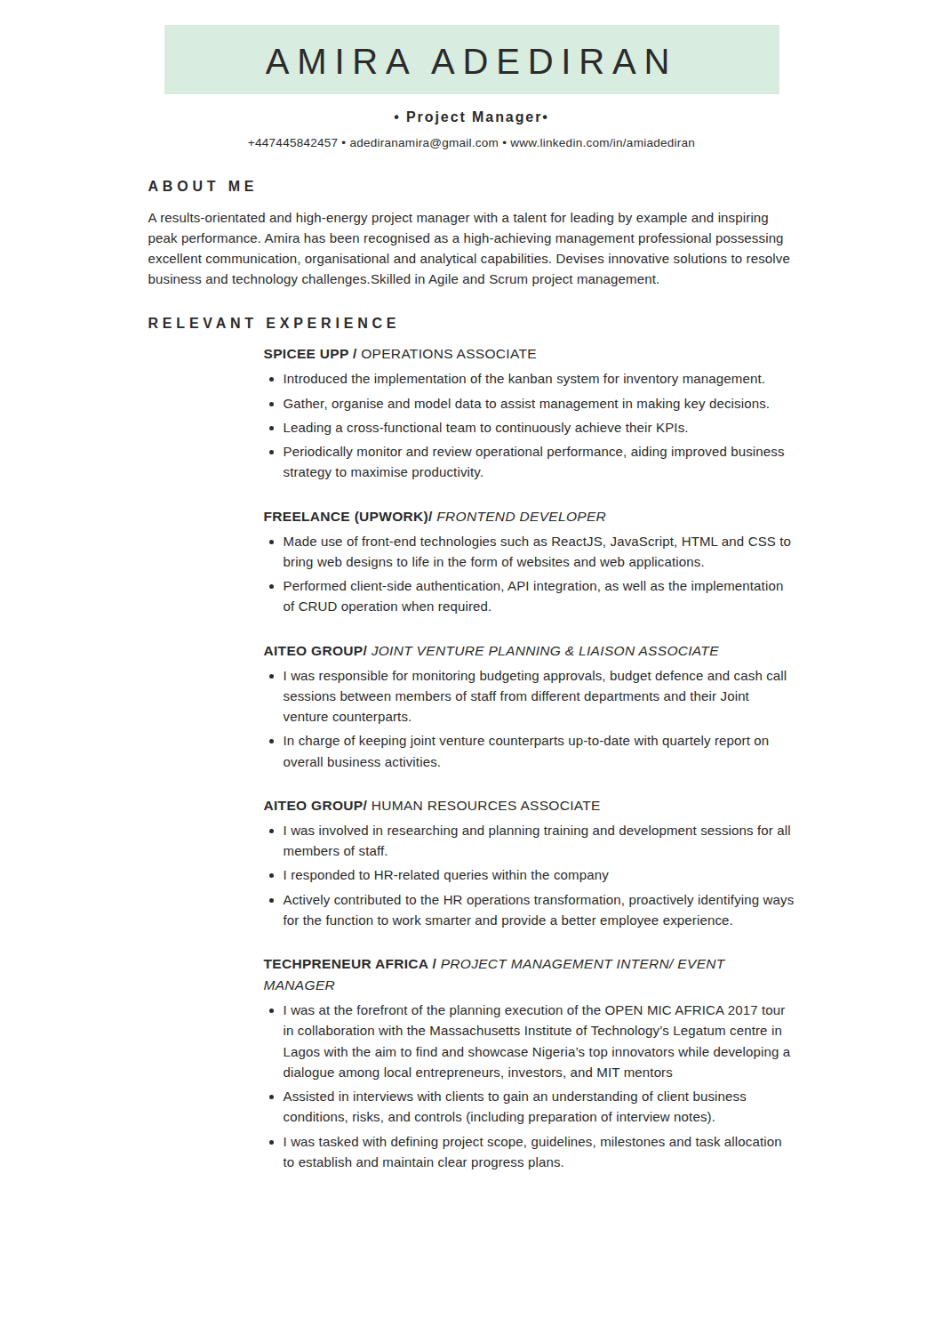AMIRA ADEDIRAN
• Project Manager•
+447445842457 • adediranamira@gmail.com • www.linkedin.com/in/amiadediran
ABOUT ME
A results-orientated and high-energy project manager with a talent for leading by example and inspiring peak performance. Amira has been recognised as a high-achieving management professional possessing excellent communication, organisational and analytical capabilities. Devises innovative solutions to resolve business and technology challenges.Skilled in Agile and Scrum project management.
RELEVANT EXPERIENCE
SPICEE UPP / OPERATIONS ASSOCIATE
Introduced the implementation of the kanban system for inventory management.
Gather, organise and model data to assist management in making key decisions.
Leading a cross-functional team to continuously achieve their KPIs.
Periodically monitor and review operational performance, aiding improved business strategy to maximise productivity.
FREELANCE (UPWORK)/ FRONTEND DEVELOPER
Made use of front-end technologies such as ReactJS, JavaScript, HTML and CSS to bring web designs to life in the form of websites and web applications.
Performed client-side authentication, API integration, as well as the implementation of CRUD operation when required.
AITEO GROUP/ JOINT VENTURE PLANNING & LIAISON ASSOCIATE
I was responsible for monitoring budgeting approvals, budget defence and cash call sessions between members of staff from different departments and their Joint venture counterparts.
In charge of keeping joint venture counterparts up-to-date with quartely report on overall business activities.
AITEO GROUP/ HUMAN RESOURCES ASSOCIATE
I was involved in researching and planning training and development sessions for all members of staff.
I responded to HR-related queries within the company
Actively contributed to the HR operations transformation, proactively identifying ways for the function to work smarter and provide a better employee experience.
TECHPRENEUR AFRICA / PROJECT MANAGEMENT INTERN/ EVENT MANAGER
I was at the forefront of the planning execution of the OPEN MIC AFRICA 2017 tour in collaboration with the Massachusetts Institute of Technology’s Legatum centre in Lagos with the aim to find and showcase Nigeria’s top innovators while developing a dialogue among local entrepreneurs, investors, and MIT mentors
Assisted in interviews with clients to gain an understanding of client business conditions, risks, and controls (including preparation of interview notes).
I was tasked with defining project scope, guidelines, milestones and task allocation to establish and maintain clear progress plans.